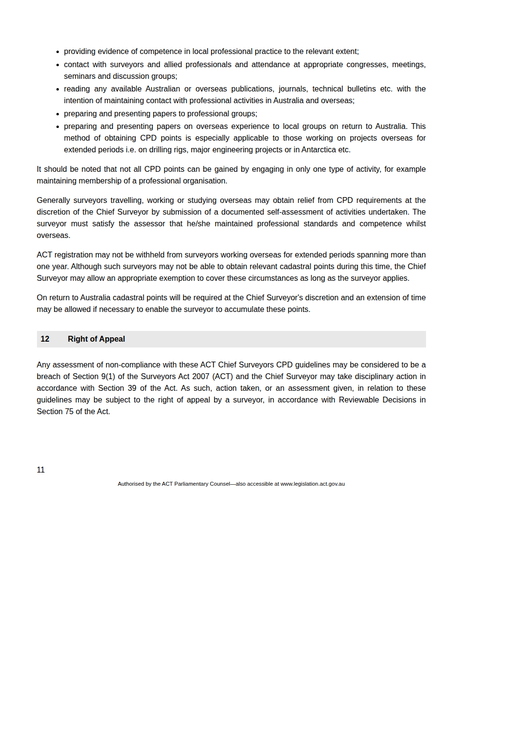providing evidence of competence in local professional practice to the relevant extent;
contact with surveyors and allied professionals and attendance at appropriate congresses, meetings, seminars and discussion groups;
reading any available Australian or overseas publications, journals, technical bulletins etc. with the intention of maintaining contact with professional activities in Australia and overseas;
preparing and presenting papers to professional groups;
preparing and presenting papers on overseas experience to local groups on return to Australia. This method of obtaining CPD points is especially applicable to those working on projects overseas for extended periods i.e. on drilling rigs, major engineering projects or in Antarctica etc.
It should be noted that not all CPD points can be gained by engaging in only one type of activity, for example maintaining membership of a professional organisation.
Generally surveyors travelling, working or studying overseas may obtain relief from CPD requirements at the discretion of the Chief Surveyor by submission of a documented self-assessment of activities undertaken. The surveyor must satisfy the assessor that he/she maintained professional standards and competence whilst overseas.
ACT registration may not be withheld from surveyors working overseas for extended periods spanning more than one year. Although such surveyors may not be able to obtain relevant cadastral points during this time, the Chief Surveyor may allow an appropriate exemption to cover these circumstances as long as the surveyor applies.
On return to Australia cadastral points will be required at the Chief Surveyor's discretion and an extension of time may be allowed if necessary to enable the surveyor to accumulate these points.
12 Right of Appeal
Any assessment of non-compliance with these ACT Chief Surveyors CPD guidelines may be considered to be a breach of Section 9(1) of the Surveyors Act 2007 (ACT) and the Chief Surveyor may take disciplinary action in accordance with Section 39 of the Act. As such, action taken, or an assessment given, in relation to these guidelines may be subject to the right of appeal by a surveyor, in accordance with Reviewable Decisions in Section 75 of the Act.
11
Authorised by the ACT Parliamentary Counsel—also accessible at www.legislation.act.gov.au